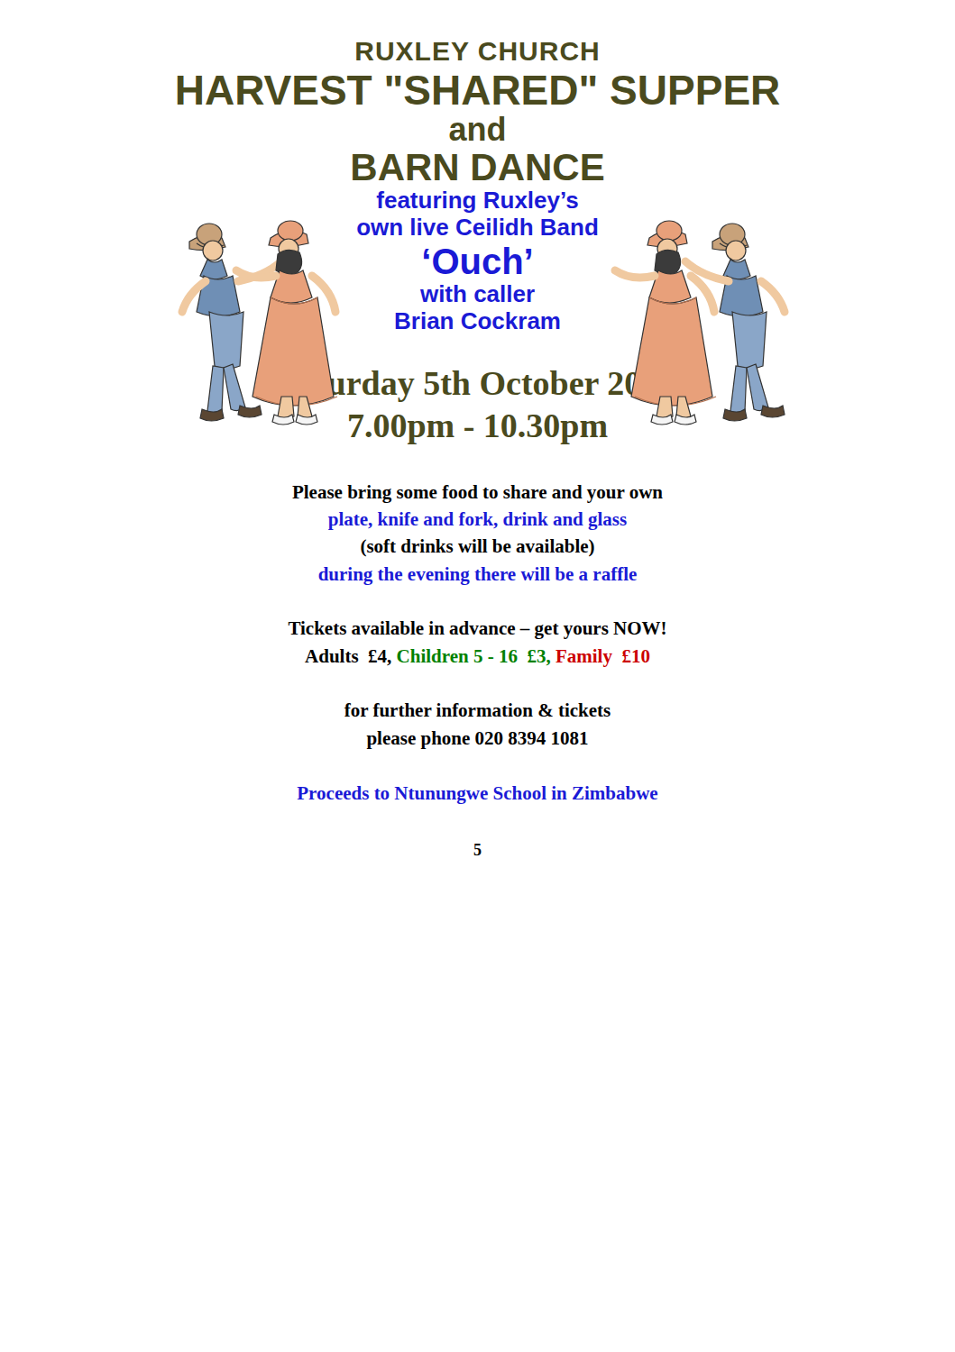RUXLEY CHURCH
HARVEST "SHARED" SUPPER
and
BARN DANCE
featuring Ruxley’s
own live Ceilidh Band
‘Ouch’
with caller
Brian Cockram
Saturday 5th October 2013
7.00pm - 10.30pm
Please bring some food to share and your own
plate, knife and fork, drink and glass
(soft drinks will be available)
during the evening there will be a raffle
Tickets available in advance – get yours NOW!
Adults £4, Children 5 - 16 £3, Family £10
for further information & tickets
please phone 020 8394 1081
Proceeds to Ntunungwe School in Zimbabwe
5